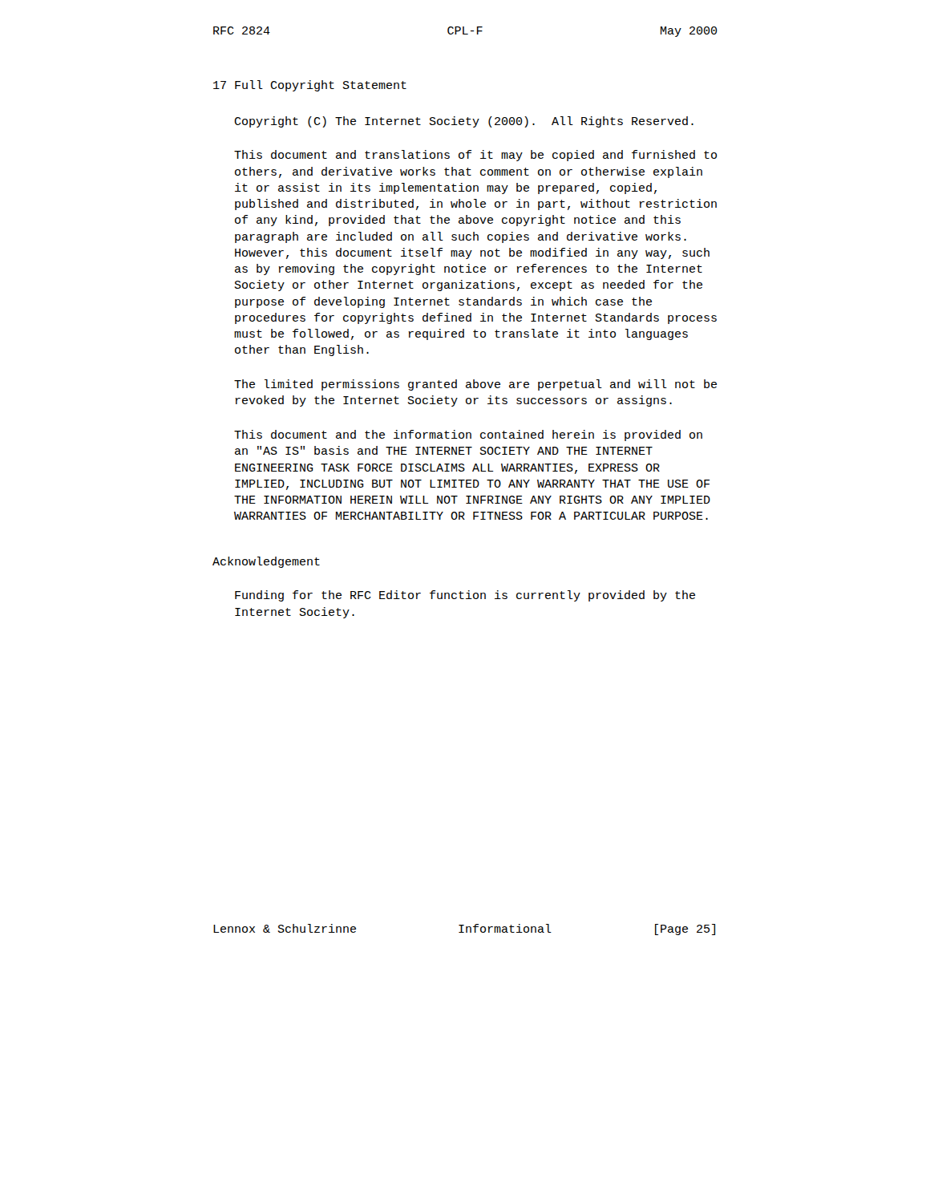RFC 2824 CPL-F May 2000
17 Full Copyright Statement
Copyright (C) The Internet Society (2000). All Rights Reserved.
This document and translations of it may be copied and furnished to others, and derivative works that comment on or otherwise explain it or assist in its implementation may be prepared, copied, published and distributed, in whole or in part, without restriction of any kind, provided that the above copyright notice and this paragraph are included on all such copies and derivative works. However, this document itself may not be modified in any way, such as by removing the copyright notice or references to the Internet Society or other Internet organizations, except as needed for the purpose of developing Internet standards in which case the procedures for copyrights defined in the Internet Standards process must be followed, or as required to translate it into languages other than English.
The limited permissions granted above are perpetual and will not be revoked by the Internet Society or its successors or assigns.
This document and the information contained herein is provided on an "AS IS" basis and THE INTERNET SOCIETY AND THE INTERNET ENGINEERING TASK FORCE DISCLAIMS ALL WARRANTIES, EXPRESS OR IMPLIED, INCLUDING BUT NOT LIMITED TO ANY WARRANTY THAT THE USE OF THE INFORMATION HEREIN WILL NOT INFRINGE ANY RIGHTS OR ANY IMPLIED WARRANTIES OF MERCHANTABILITY OR FITNESS FOR A PARTICULAR PURPOSE.
Acknowledgement
Funding for the RFC Editor function is currently provided by the Internet Society.
Lennox & Schulzrinne Informational [Page 25]